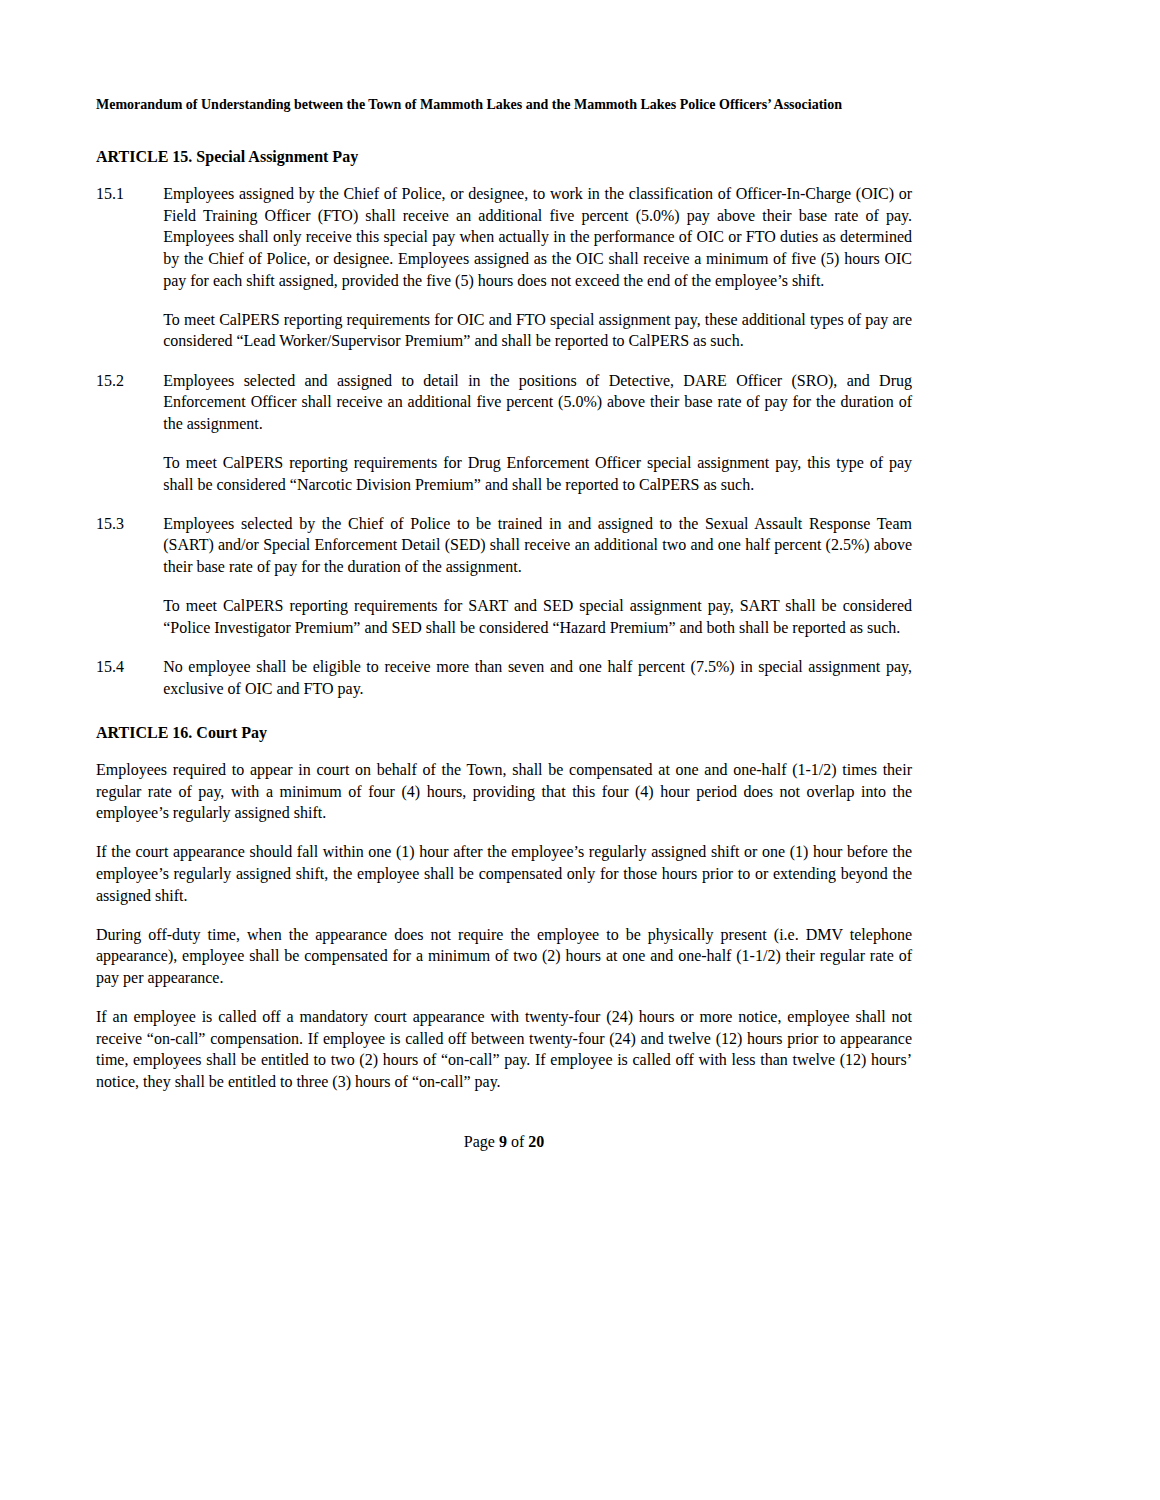Memorandum of Understanding between the Town of Mammoth Lakes and the Mammoth Lakes Police Officers’ Association
ARTICLE 15. Special Assignment Pay
15.1
Employees assigned by the Chief of Police, or designee, to work in the classification of Officer-In-Charge (OIC) or Field Training Officer (FTO) shall receive an additional five percent (5.0%) pay above their base rate of pay. Employees shall only receive this special pay when actually in the performance of OIC or FTO duties as determined by the Chief of Police, or designee. Employees assigned as the OIC shall receive a minimum of five (5) hours OIC pay for each shift assigned, provided the five (5) hours does not exceed the end of the employee’s shift.
To meet CalPERS reporting requirements for OIC and FTO special assignment pay, these additional types of pay are considered “Lead Worker/Supervisor Premium” and shall be reported to CalPERS as such.
15.2
Employees selected and assigned to detail in the positions of Detective, DARE Officer (SRO), and Drug Enforcement Officer shall receive an additional five percent (5.0%) above their base rate of pay for the duration of the assignment.
To meet CalPERS reporting requirements for Drug Enforcement Officer special assignment pay, this type of pay shall be considered “Narcotic Division Premium” and shall be reported to CalPERS as such.
15.3
Employees selected by the Chief of Police to be trained in and assigned to the Sexual Assault Response Team (SART) and/or Special Enforcement Detail (SED) shall receive an additional two and one half percent (2.5%) above their base rate of pay for the duration of the assignment.
To meet CalPERS reporting requirements for SART and SED special assignment pay, SART shall be considered “Police Investigator Premium” and SED shall be considered “Hazard Premium” and both shall be reported as such.
15.4
No employee shall be eligible to receive more than seven and one half percent (7.5%) in special assignment pay, exclusive of OIC and FTO pay.
ARTICLE 16. Court Pay
Employees required to appear in court on behalf of the Town, shall be compensated at one and one-half (1-1/2) times their regular rate of pay, with a minimum of four (4) hours, providing that this four (4) hour period does not overlap into the employee’s regularly assigned shift.
If the court appearance should fall within one (1) hour after the employee’s regularly assigned shift or one (1) hour before the employee’s regularly assigned shift, the employee shall be compensated only for those hours prior to or extending beyond the assigned shift.
During off-duty time, when the appearance does not require the employee to be physically present (i.e. DMV telephone appearance), employee shall be compensated for a minimum of two (2) hours at one and one-half (1-1/2) their regular rate of pay per appearance.
If an employee is called off a mandatory court appearance with twenty-four (24) hours or more notice, employee shall not receive “on-call” compensation. If employee is called off between twenty-four (24) and twelve (12) hours prior to appearance time, employees shall be entitled to two (2) hours of “on-call” pay. If employee is called off with less than twelve (12) hours’ notice, they shall be entitled to three (3) hours of “on-call” pay.
Page 9 of 20